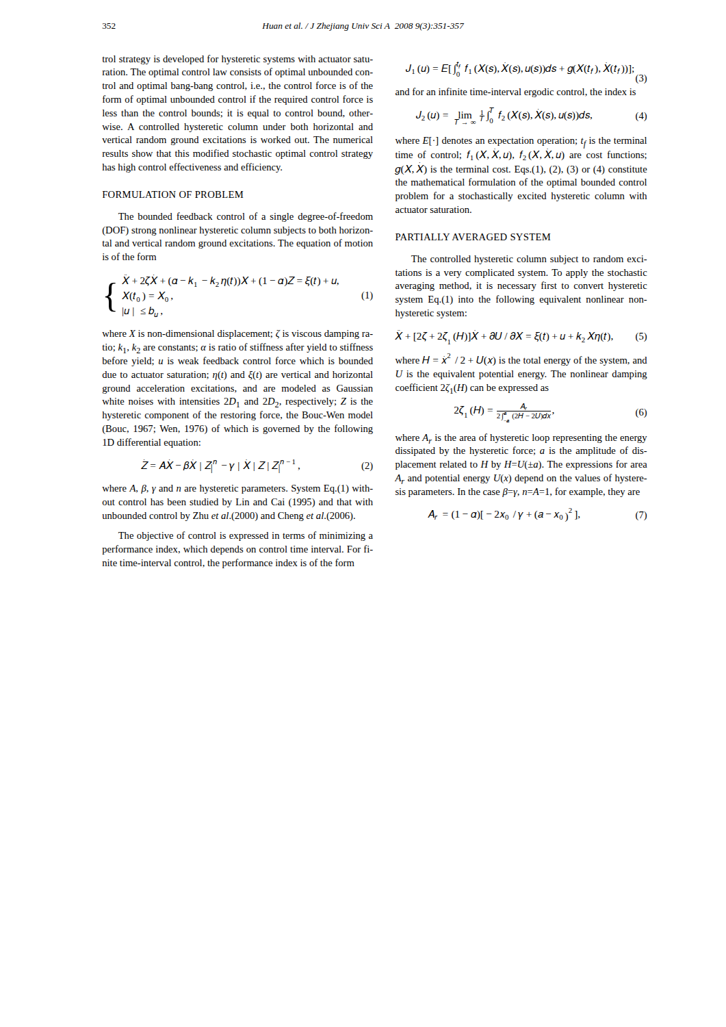352 Huan et al. / J Zhejiang Univ Sci A 2008 9(3):351-357 352
trol strategy is developed for hysteretic systems with actuator saturation. The optimal control law consists of optimal unbounded control and optimal bang-bang control, i.e., the control force is of the form of optimal unbounded control if the required control force is less than the control bounds; it is equal to control bound, otherwise. A controlled hysteretic column under both horizontal and vertical random ground excitations is worked out. The numerical results show that this modified stochastic optimal control strategy has high control effectiveness and efficiency.
Formulation of problem
The bounded feedback control of a single degree-of-freedom (DOF) strong nonlinear hysteretic column subjects to both horizontal and vertical random ground excitations. The equation of motion is of the form
{
X¨+2ζX˙+(α−k1−k2η(t))X+(1−α)Z=ξ(t)+u,
X(t0)=X0,
|u|≤bu,
(1)
where X is non-dimensional displacement; ζ is viscous damping ratio; k1, k2 are constants; α is ratio of stiffness after yield to stiffness before yield; u is weak feedback control force which is bounded due to actuator saturation; η(t) and ξ(t) are vertical and horizontal ground acceleration excitations, and are modeled as Gaussian white noises with intensities 2D1 and 2D2, respectively; Z is the hysteretic component of the restoring force, the Bouc-Wen model (Bouc, 1967; Wen, 1976) of which is governed by the following 1D differential equation:
Z˙=AX˙−βX˙|Z|n−γ|X˙|Z|Z|n−1,
(2)
where A, β, γ and n are hysteretic parameters. System Eq.(1) without control has been studied by Lin and Cai (1995) and that with unbounded control by Zhu et al.(2000) and Cheng et al.(2006).
The objective of control is expressed in terms of minimizing a performance index, which depends on control time interval. For finite time-interval control, the performance index is of the form
J1(u)=E[∫0tff1(X(s),X˙(s),u(s))ds+g(X(tf),X˙(tf))];
(3)
and for an infinite time-interval ergodic control, the index is
J2(u)=limT→∞1T∫0Tf2(X(s),X˙(s),u(s))ds,
(4)
where E[·] denotes an expectation operation; tf is the terminal time of control; f1(X,X˙,u), f2(X,X˙,u) are cost functions; g(X,X˙) is the terminal cost. Eqs.(1), (2), (3) or (4) constitute the mathematical formulation of the optimal bounded control problem for a stochastically excited hysteretic column with actuator saturation.
Partially averaged system
The controlled hysteretic column subject to random excitations is a very complicated system. To apply the stochastic averaging method, it is necessary first to convert hysteretic system Eq.(1) into the following equivalent nonlinear non-hysteretic system:
X¨+[2ζ+2ζ1(H)]X˙+∂U/∂X=ξ(t)+u+k2Xη(t),
(5)
where H=x˙2/2+U(x) is the total energy of the system, and U is the equivalent potential energy. The nonlinear damping coefficient 2ζ1(H) can be expressed as
2ζ1(H)=Ar2∫−aa(2H−2U)dx,
(6)
where Ar is the area of hysteretic loop representing the energy dissipated by the hysteretic force; a is the amplitude of displacement related to H by H=U(±a). The expressions for area Ar and potential energy U(x) depend on the values of hysteresis parameters. In the case β=γ, n=A=1, for example, they are
Ar=(1−α)[−2x0/γ+(a−x0)2],
(7)